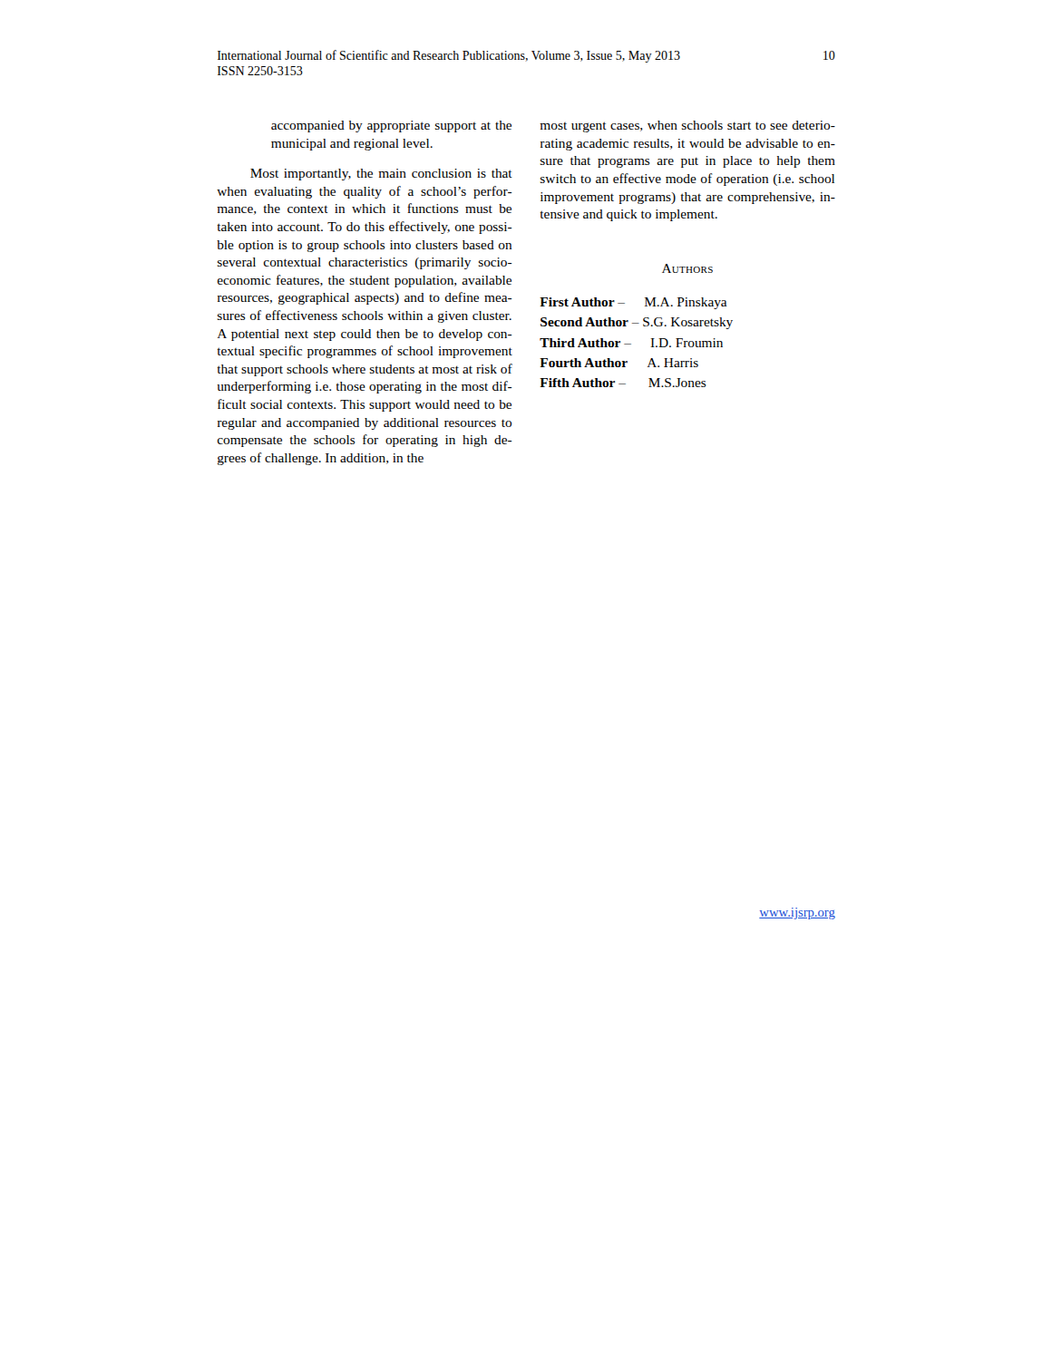International Journal of Scientific and Research Publications, Volume 3, Issue 5, May 2013
ISSN 2250-3153
10
accompanied by appropriate support at the municipal and regional level.
Most importantly, the main conclusion is that when evaluating the quality of a school’s performance, the context in which it functions must be taken into account. To do this effectively, one possible option is to group schools into clusters based on several contextual characteristics (primarily socio-economic features, the student population, available resources, geographical aspects) and to define measures of effectiveness schools within a given cluster. A potential next step could then be to develop contextual specific programmes of school improvement that support schools where students at most at risk of underperforming i.e. those operating in the most difficult social contexts. This support would need to be regular and accompanied by additional resources to compensate the schools for operating in high degrees of challenge. In addition, in the
most urgent cases, when schools start to see deteriorating academic results, it would be advisable to ensure that programs are put in place to help them switch to an effective mode of operation (i.e. school improvement programs) that are comprehensive, intensive and quick to implement.
Authors
First Author – M.A. Pinskaya
Second Author – S.G. Kosaretsky
Third Author – I.D. Froumin
Fourth Author A. Harris
Fifth Author – M.S.Jones
www.ijsrp.org